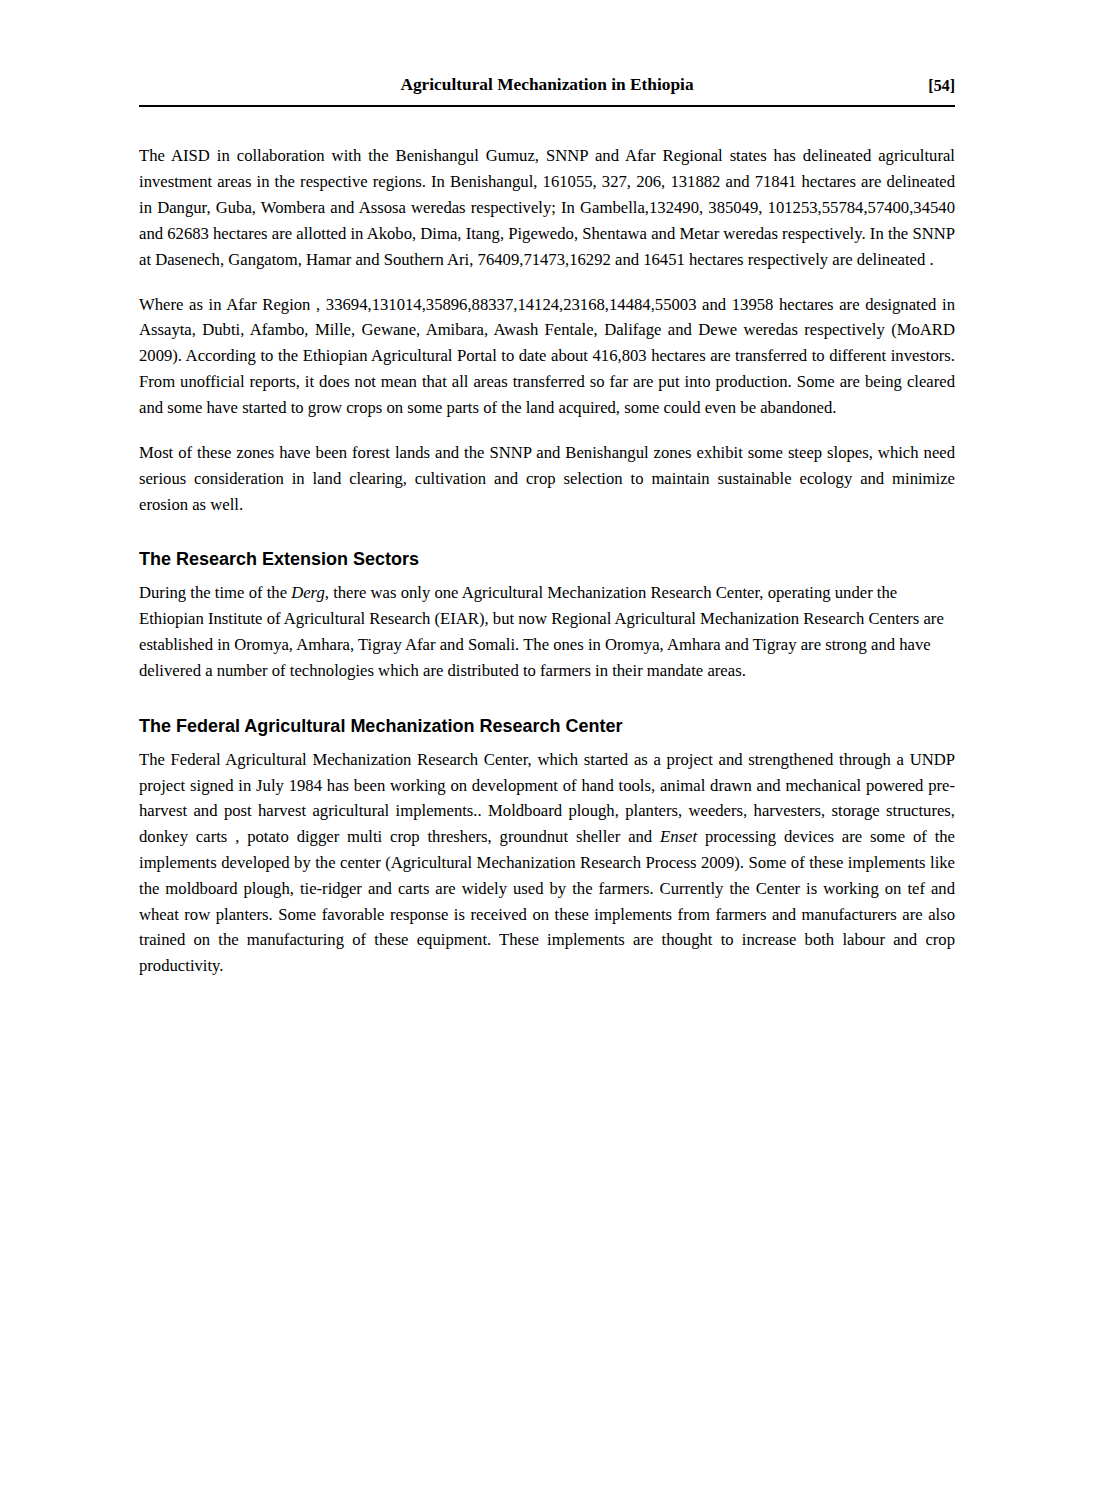Agricultural Mechanization in Ethiopia [54]
The AISD in collaboration with the Benishangul Gumuz, SNNP and Afar Regional states has delineated agricultural investment areas in the respective regions. In Benishangul, 161055, 327, 206, 131882 and 71841 hectares are delineated in Dangur, Guba, Wombera and Assosa weredas respectively; In Gambella,132490, 385049, 101253,55784,57400,34540 and 62683 hectares are allotted in Akobo, Dima, Itang, Pigewedo, Shentawa and Metar weredas respectively. In the SNNP at Dasenech, Gangatom, Hamar and Southern Ari, 76409,71473,16292 and 16451 hectares respectively are delineated .
Where as in Afar Region , 33694,131014,35896,88337,14124,23168,14484,55003 and 13958 hectares are designated in Assayta, Dubti, Afambo, Mille, Gewane, Amibara, Awash Fentale, Dalifage and Dewe weredas respectively (MoARD 2009). According to the Ethiopian Agricultural Portal to date about 416,803 hectares are transferred to different investors. From unofficial reports, it does not mean that all areas transferred so far are put into production. Some are being cleared and some have started to grow crops on some parts of the land acquired, some could even be abandoned.
Most of these zones have been forest lands and the SNNP and Benishangul zones exhibit some steep slopes, which need serious consideration in land clearing, cultivation and crop selection to maintain sustainable ecology and minimize erosion as well.
The Research Extension Sectors
During the time of the Derg, there was only one Agricultural Mechanization Research Center, operating under the Ethiopian Institute of Agricultural Research (EIAR), but now Regional Agricultural Mechanization Research Centers are established in Oromya, Amhara, Tigray Afar and Somali. The ones in Oromya, Amhara and Tigray are strong and have delivered a number of technologies which are distributed to farmers in their mandate areas.
The Federal Agricultural Mechanization Research Center
The Federal Agricultural Mechanization Research Center, which started as a project and strengthened through a UNDP project signed in July 1984 has been working on development of hand tools, animal drawn and mechanical powered pre- harvest and post harvest agricultural implements.. Moldboard plough, planters, weeders, harvesters, storage structures, donkey carts , potato digger multi crop threshers, groundnut sheller and Enset processing devices are some of the implements developed by the center (Agricultural Mechanization Research Process 2009). Some of these implements like the moldboard plough, tie-ridger and carts are widely used by the farmers. Currently the Center is working on tef and wheat row planters. Some favorable response is received on these implements from farmers and manufacturers are also trained on the manufacturing of these equipment. These implements are thought to increase both labour and crop productivity.